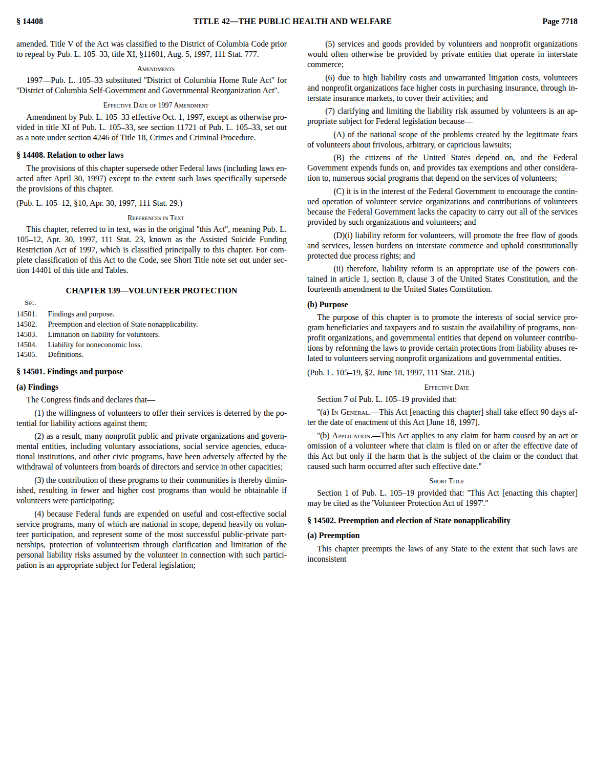§ 14408 TITLE 42—THE PUBLIC HEALTH AND WELFARE Page 7718
amended. Title V of the Act was classified to the District of Columbia Code prior to repeal by Pub. L. 105–33, title XI, §11601, Aug. 5, 1997, 111 Stat. 777.
Amendments
1997—Pub. L. 105–33 substituted ''District of Columbia Home Rule Act'' for ''District of Columbia Self-Government and Governmental Reorganization Act''.
Effective Date of 1997 Amendment
Amendment by Pub. L. 105–33 effective Oct. 1, 1997, except as otherwise provided in title XI of Pub. L. 105–33, see section 11721 of Pub. L. 105–33, set out as a note under section 4246 of Title 18, Crimes and Criminal Procedure.
§ 14408. Relation to other laws
The provisions of this chapter supersede other Federal laws (including laws enacted after April 30, 1997) except to the extent such laws specifically supersede the provisions of this chapter.
(Pub. L. 105–12, §10, Apr. 30, 1997, 111 Stat. 29.)
References in Text
This chapter, referred to in text, was in the original ''this Act'', meaning Pub. L. 105–12, Apr. 30, 1997, 111 Stat. 23, known as the Assisted Suicide Funding Restriction Act of 1997, which is classified principally to this chapter. For complete classification of this Act to the Code, see Short Title note set out under section 14401 of this title and Tables.
Chapter 139—Volunteer Protection
Sec.
14501. Findings and purpose.
14502. Preemption and election of State nonapplicability.
14503. Limitation on liability for volunteers.
14504. Liability for noneconomic loss.
14505. Definitions.
§ 14501. Findings and purpose
(a) Findings
The Congress finds and declares that—
(1) the willingness of volunteers to offer their services is deterred by the potential for liability actions against them;
(2) as a result, many nonprofit public and private organizations and governmental entities, including voluntary associations, social service agencies, educational institutions, and other civic programs, have been adversely affected by the withdrawal of volunteers from boards of directors and service in other capacities;
(3) the contribution of these programs to their communities is thereby diminished, resulting in fewer and higher cost programs than would be obtainable if volunteers were participating;
(4) because Federal funds are expended on useful and cost-effective social service programs, many of which are national in scope, depend heavily on volunteer participation, and represent some of the most successful public-private partnerships, protection of volunteerism through clarification and limitation of the personal liability risks assumed by the volunteer in connection with such participation is an appropriate subject for Federal legislation;
(5) services and goods provided by volunteers and nonprofit organizations would often otherwise be provided by private entities that operate in interstate commerce;
(6) due to high liability costs and unwarranted litigation costs, volunteers and nonprofit organizations face higher costs in purchasing insurance, through interstate insurance markets, to cover their activities; and
(7) clarifying and limiting the liability risk assumed by volunteers is an appropriate subject for Federal legislation because—
(A) of the national scope of the problems created by the legitimate fears of volunteers about frivolous, arbitrary, or capricious lawsuits;
(B) the citizens of the United States depend on, and the Federal Government expends funds on, and provides tax exemptions and other consideration to, numerous social programs that depend on the services of volunteers;
(C) it is in the interest of the Federal Government to encourage the continued operation of volunteer service organizations and contributions of volunteers because the Federal Government lacks the capacity to carry out all of the services provided by such organizations and volunteers; and
(D)(i) liability reform for volunteers, will promote the free flow of goods and services, lessen burdens on interstate commerce and uphold constitutionally protected due process rights; and
(ii) therefore, liability reform is an appropriate use of the powers contained in article 1, section 8, clause 3 of the United States Constitution, and the fourteenth amendment to the United States Constitution.
(b) Purpose
The purpose of this chapter is to promote the interests of social service program beneficiaries and taxpayers and to sustain the availability of programs, nonprofit organizations, and governmental entities that depend on volunteer contributions by reforming the laws to provide certain protections from liability abuses related to volunteers serving nonprofit organizations and governmental entities.
(Pub. L. 105–19, §2, June 18, 1997, 111 Stat. 218.)
Effective Date
Section 7 of Pub. L. 105–19 provided that:
''(a) In General.—This Act [enacting this chapter] shall take effect 90 days after the date of enactment of this Act [June 18, 1997].
''(b) Application.—This Act applies to any claim for harm caused by an act or omission of a volunteer where that claim is filed on or after the effective date of this Act but only if the harm that is the subject of the claim or the conduct that caused such harm occurred after such effective date.''
Short Title
Section 1 of Pub. L. 105–19 provided that: ''This Act [enacting this chapter] may be cited as the 'Volunteer Protection Act of 1997'.''
§ 14502. Preemption and election of State nonapplicability
(a) Preemption
This chapter preempts the laws of any State to the extent that such laws are inconsistent